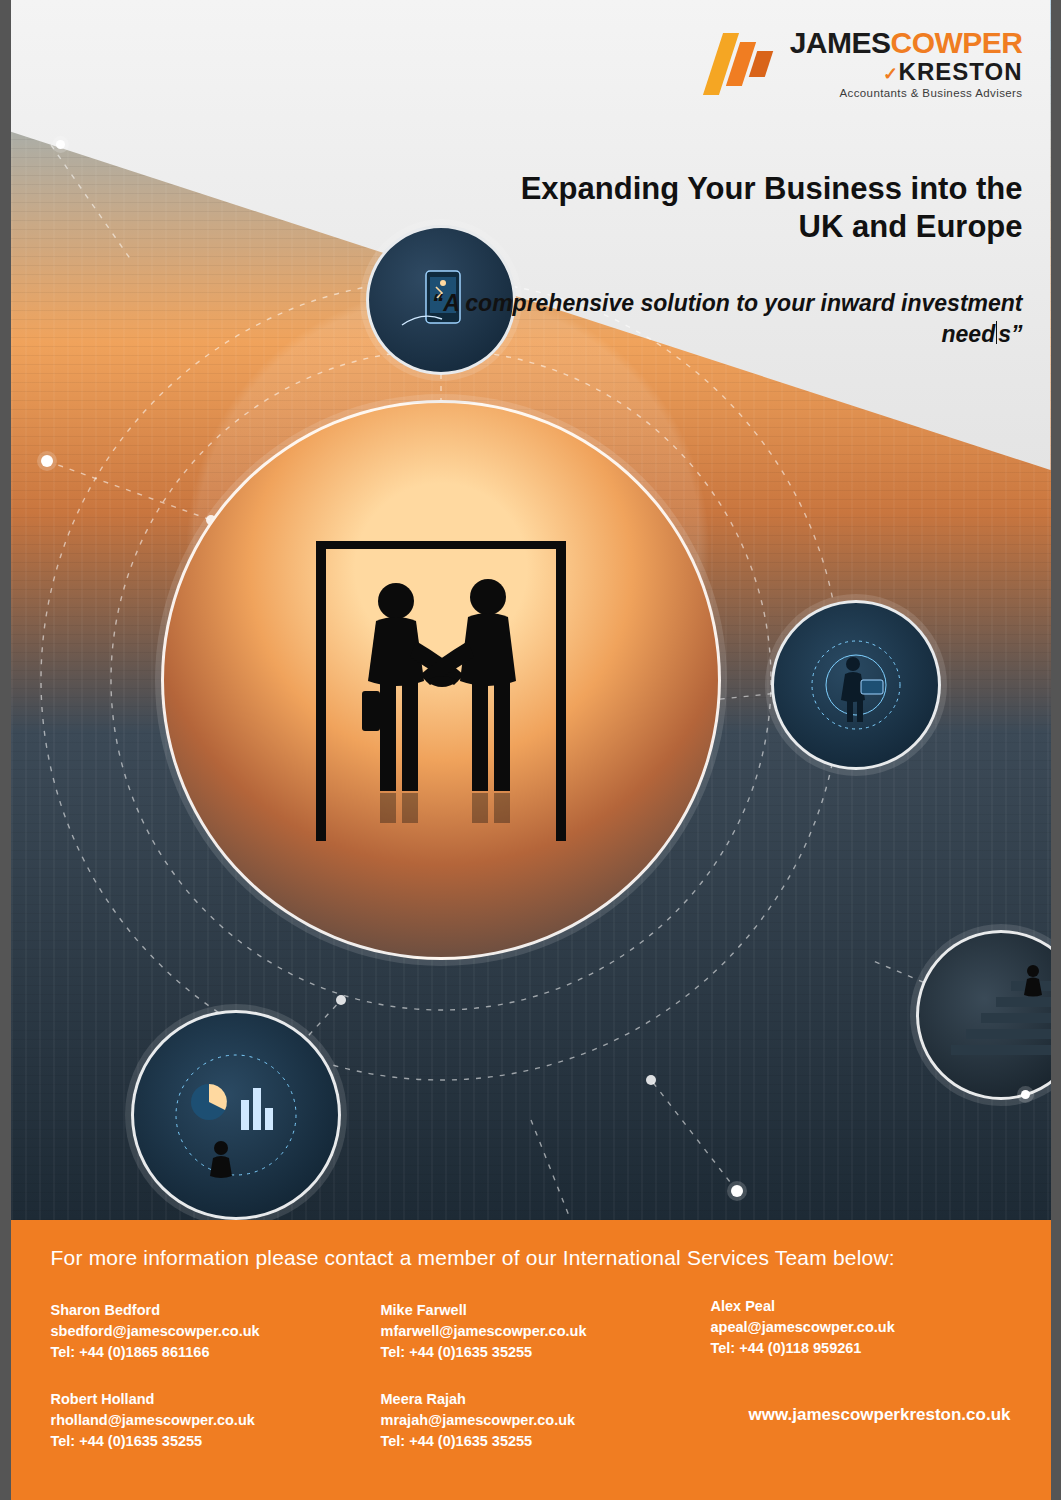JAMES COWPER
✓KRESTON
Accountants & Business Advisers
Expanding Your Business into the
UK and Europe
“A comprehensive solution to your inward investment need s”
For more information please contact a member of our International Services Team below:
Sharon Bedford
sbedford@jamescowper.co.uk
Tel: +44 (0)1865 861166
Robert Holland
rholland@jamescowper.co.uk
Tel: +44 (0)1635 35255
Mike Farwell
mfarwell@jamescowper.co.uk
Tel: +44 (0)1635 35255
Meera Rajah
mrajah@jamescowper.co.uk
Tel: +44 (0)1635 35255
Alex Peal
apeal@jamescowper.co.uk
Tel: +44 (0)118 959261
www.jamescowperkreston.co.uk